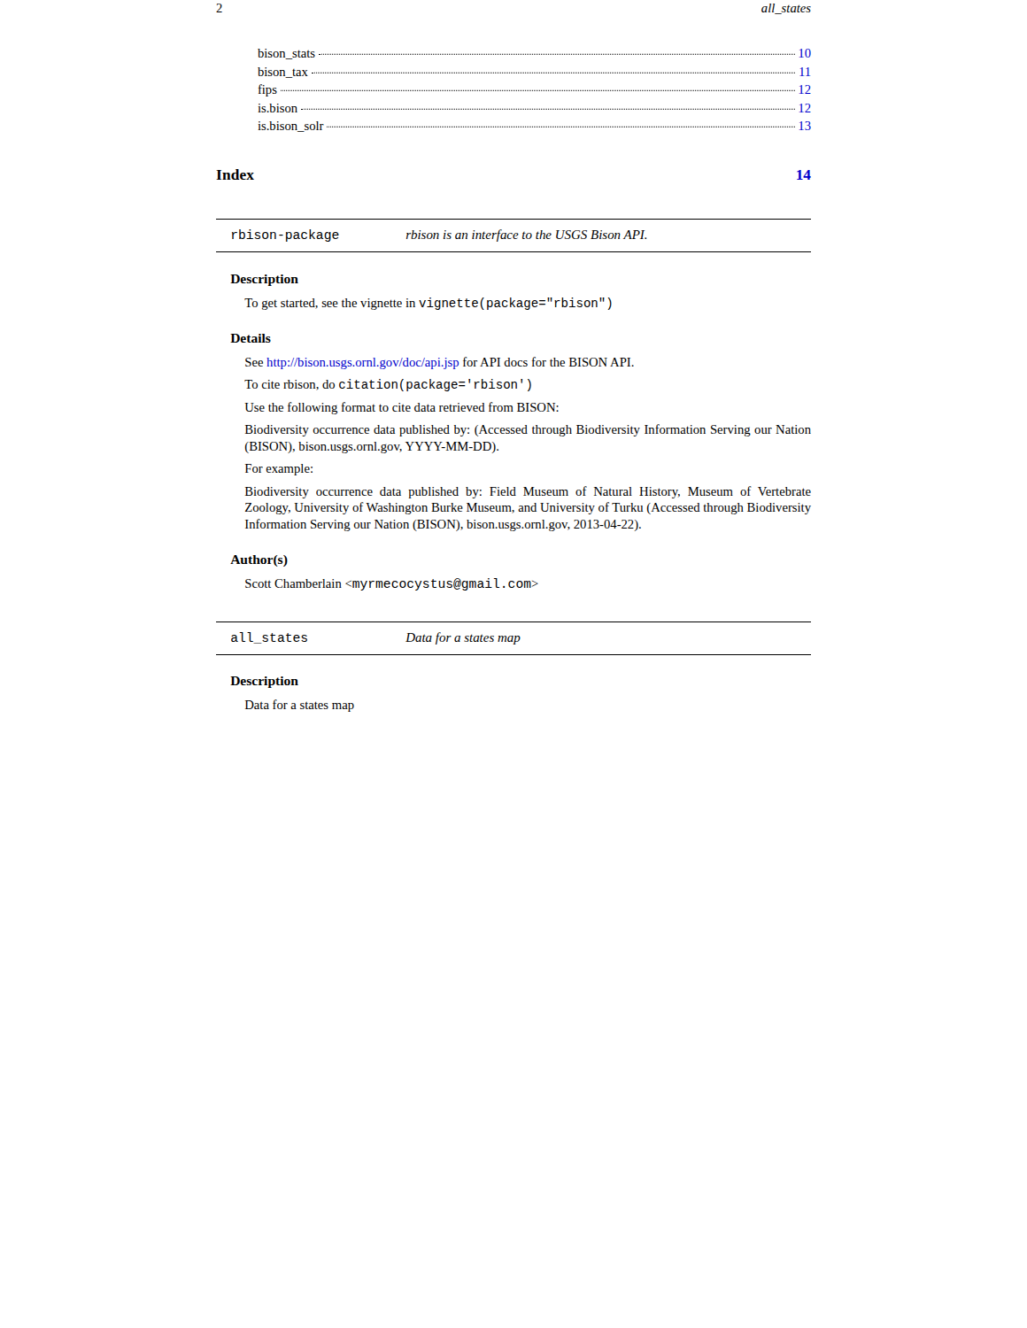2 all_states
bison_stats 10
bison_tax 11
fips 12
is.bison 12
is.bison_solr 13
Index 14
rbison-package rbison is an interface to the USGS Bison API.
Description
To get started, see the vignette in vignette(package="rbison")
Details
See http://bison.usgs.ornl.gov/doc/api.jsp for API docs for the BISON API.
To cite rbison, do citation(package='rbison')
Use the following format to cite data retrieved from BISON:
Biodiversity occurrence data published by: (Accessed through Biodiversity Information Serving our Nation (BISON), bison.usgs.ornl.gov, YYYY-MM-DD).
For example:
Biodiversity occurrence data published by: Field Museum of Natural History, Museum of Vertebrate Zoology, University of Washington Burke Museum, and University of Turku (Accessed through Biodiversity Information Serving our Nation (BISON), bison.usgs.ornl.gov, 2013-04-22).
Author(s)
Scott Chamberlain <myrmecocystus@gmail.com>
all_states Data for a states map
Description
Data for a states map